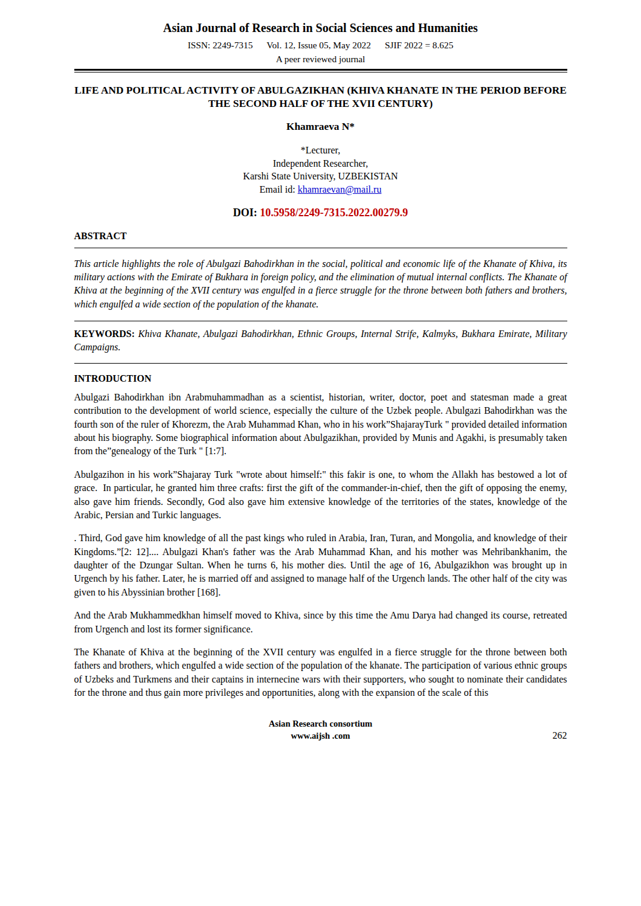Asian Journal of Research in Social Sciences and Humanities
ISSN: 2249-7315 Vol. 12, Issue 05, May 2022 SJIF 2022 = 8.625
A peer reviewed journal
Life and Political Activity of Abulgazikhan (Khiva Khanate in the Period Before the Second Half of the XVII Century)
Khamraeva N*
*Lecturer,
Independent Researcher,
Karshi State University, UZBEKISTAN
Email id: khamraevan@mail.ru
DOI: 10.5958/2249-7315.2022.00279.9
Abstract
This article highlights the role of Abulgazi Bahodirkhan in the social, political and economic life of the Khanate of Khiva, its military actions with the Emirate of Bukhara in foreign policy, and the elimination of mutual internal conflicts. The Khanate of Khiva at the beginning of the XVII century was engulfed in a fierce struggle for the throne between both fathers and brothers, which engulfed a wide section of the population of the khanate.
Keywords: Khiva Khanate, Abulgazi Bahodirkhan, Ethnic Groups, Internal Strife, Kalmyks, Bukhara Emirate, Military Campaigns.
Introduction
Abulgazi Bahodirkhan ibn Arabmuhammadhan as a scientist, historian, writer, doctor, poet and statesman made a great contribution to the development of world science, especially the culture of the Uzbek people. Abulgazi Bahodirkhan was the fourth son of the ruler of Khorezm, the Arab Muhammad Khan, who in his work”ShajarayTurk " provided detailed information about his biography. Some biographical information about Abulgazikhan, provided by Munis and Agakhi, is presumably taken from the”genealogy of the Turk " [1:7].
Abulgazihon in his work”Shajaray Turk "wrote about himself:" this fakir is one, to whom the Allakh has bestowed a lot of grace. In particular, he granted him three crafts: first the gift of the commander-in-chief, then the gift of opposing the enemy, also gave him friends. Secondly, God also gave him extensive knowledge of the territories of the states, knowledge of the Arabic, Persian and Turkic languages.
. Third, God gave him knowledge of all the past kings who ruled in Arabia, Iran, Turan, and Mongolia, and knowledge of their Kingdoms.”[2: 12].... Abulgazi Khan's father was the Arab Muhammad Khan, and his mother was Mehribankhanim, the daughter of the Dzungar Sultan. When he turns 6, his mother dies. Until the age of 16, Abulgazikhon was brought up in Urgench by his father. Later, he is married off and assigned to manage half of the Urgench lands. The other half of the city was given to his Abyssinian brother [168].
And the Arab Mukhammedkhan himself moved to Khiva, since by this time the Amu Darya had changed its course, retreated from Urgench and lost its former significance.
The Khanate of Khiva at the beginning of the XVII century was engulfed in a fierce struggle for the throne between both fathers and brothers, which engulfed a wide section of the population of the khanate. The participation of various ethnic groups of Uzbeks and Turkmens and their captains in internecine wars with their supporters, who sought to nominate their candidates for the throne and thus gain more privileges and opportunities, along with the expansion of the scale of this
Asian Research consortium
www.aijsh .com
262